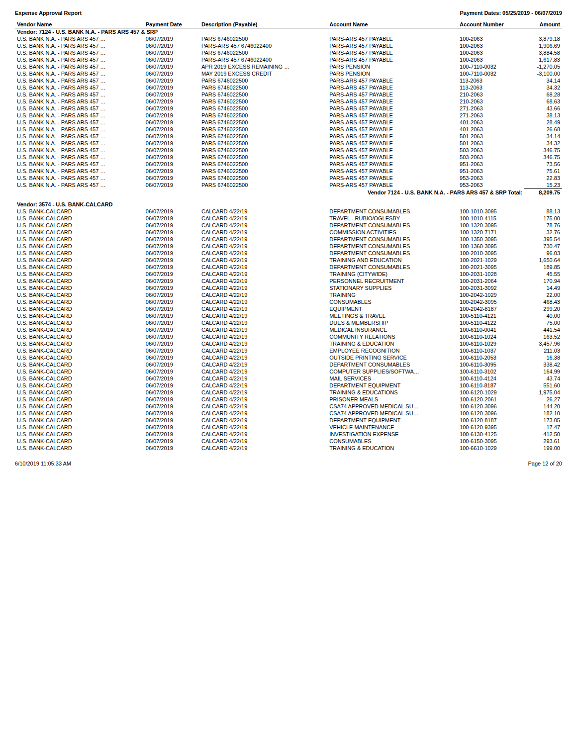Expense Approval Report Payment Dates: 05/25/2019 - 06/07/2019
| Vendor Name | Payment Date | Description (Payable) | Account Name | Account Number | Amount |
| --- | --- | --- | --- | --- | --- |
| Vendor: 7124 - U.S. BANK N.A. - PARS ARS 457 & SRP |
| U.S. BANK N.A. - PARS ARS 457 … | 06/07/2019 | PARS 6746022500 | PARS-ARS 457 PAYABLE | 100-2063 | 3,879.18 |
| U.S. BANK N.A. - PARS ARS 457 … | 06/07/2019 | PARS-ARS 457 6746022400 | PARS-ARS 457 PAYABLE | 100-2063 | 1,906.69 |
| U.S. BANK N.A. - PARS ARS 457 … | 06/07/2019 | PARS 6746022500 | PARS-ARS 457 PAYABLE | 100-2063 | 3,884.58 |
| U.S. BANK N.A. - PARS ARS 457 … | 06/07/2019 | PARS-ARS 457 6746022400 | PARS-ARS 457 PAYABLE | 100-2063 | 1,617.83 |
| U.S. BANK N.A. - PARS ARS 457 … | 06/07/2019 | APR 2019 EXCESS REMAINING … | PARS PENSION | 100-7110-0032 | -1,270.05 |
| U.S. BANK N.A. - PARS ARS 457 … | 06/07/2019 | MAY 2019 EXCESS CREDIT | PARS PENSION | 100-7110-0032 | -3,100.00 |
| U.S. BANK N.A. - PARS ARS 457 … | 06/07/2019 | PARS 6746022500 | PARS-ARS 457 PAYABLE | 113-2063 | 34.14 |
| U.S. BANK N.A. - PARS ARS 457 … | 06/07/2019 | PARS 6746022500 | PARS-ARS 457 PAYABLE | 113-2063 | 34.32 |
| U.S. BANK N.A. - PARS ARS 457 … | 06/07/2019 | PARS 6746022500 | PARS-ARS 457 PAYABLE | 210-2063 | 68.28 |
| U.S. BANK N.A. - PARS ARS 457 … | 06/07/2019 | PARS 6746022500 | PARS-ARS 457 PAYABLE | 210-2063 | 68.63 |
| U.S. BANK N.A. - PARS ARS 457 … | 06/07/2019 | PARS 6746022500 | PARS-ARS 457 PAYABLE | 271-2063 | 43.66 |
| U.S. BANK N.A. - PARS ARS 457 … | 06/07/2019 | PARS 6746022500 | PARS-ARS 457 PAYABLE | 271-2063 | 38.13 |
| U.S. BANK N.A. - PARS ARS 457 … | 06/07/2019 | PARS 6746022500 | PARS-ARS 457 PAYABLE | 401-2063 | 28.49 |
| U.S. BANK N.A. - PARS ARS 457 … | 06/07/2019 | PARS 6746022500 | PARS-ARS 457 PAYABLE | 401-2063 | 26.68 |
| U.S. BANK N.A. - PARS ARS 457 … | 06/07/2019 | PARS 6746022500 | PARS-ARS 457 PAYABLE | 501-2063 | 34.14 |
| U.S. BANK N.A. - PARS ARS 457 … | 06/07/2019 | PARS 6746022500 | PARS-ARS 457 PAYABLE | 501-2063 | 34.32 |
| U.S. BANK N.A. - PARS ARS 457 … | 06/07/2019 | PARS 6746022500 | PARS-ARS 457 PAYABLE | 503-2063 | 346.75 |
| U.S. BANK N.A. - PARS ARS 457 … | 06/07/2019 | PARS 6746022500 | PARS-ARS 457 PAYABLE | 503-2063 | 346.75 |
| U.S. BANK N.A. - PARS ARS 457 … | 06/07/2019 | PARS 6746022500 | PARS-ARS 457 PAYABLE | 951-2063 | 73.56 |
| U.S. BANK N.A. - PARS ARS 457 … | 06/07/2019 | PARS 6746022500 | PARS-ARS 457 PAYABLE | 951-2063 | 75.61 |
| U.S. BANK N.A. - PARS ARS 457 … | 06/07/2019 | PARS 6746022500 | PARS-ARS 457 PAYABLE | 953-2063 | 22.83 |
| U.S. BANK N.A. - PARS ARS 457 … | 06/07/2019 | PARS 6746022500 | PARS-ARS 457 PAYABLE | 953-2063 | 15.23 |
| Vendor 7124 - U.S. BANK N.A. - PARS ARS 457 & SRP Total: | 8,209.75 |
| Vendor: 3574 - U.S. BANK-CALCARD |
| U.S. BANK-CALCARD | 06/07/2019 | CALCARD 4/22/19 | DEPARTMENT CONSUMABLES | 100-1010-3095 | 88.13 |
| U.S. BANK-CALCARD | 06/07/2019 | CALCARD 4/22/19 | TRAVEL - RUBIO/OGLESBY | 100-1010-4115 | 175.00 |
| U.S. BANK-CALCARD | 06/07/2019 | CALCARD 4/22/19 | DEPARTMENT CONSUMABLES | 100-1320-3095 | 78.76 |
| U.S. BANK-CALCARD | 06/07/2019 | CALCARD 4/22/19 | COMMISSION ACTIVITIES | 100-1320-7171 | 32.76 |
| U.S. BANK-CALCARD | 06/07/2019 | CALCARD 4/22/19 | DEPARTMENT CONSUMABLES | 100-1350-3095 | 395.54 |
| U.S. BANK-CALCARD | 06/07/2019 | CALCARD 4/22/19 | DEPARTMENT CONSUMABLES | 100-1360-3095 | 730.47 |
| U.S. BANK-CALCARD | 06/07/2019 | CALCARD 4/22/19 | DEPARTMENT CONSUMABLES | 100-2010-3095 | 96.03 |
| U.S. BANK-CALCARD | 06/07/2019 | CALCARD 4/22/19 | TRAINING AND EDUCATION | 100-2021-1029 | 1,650.64 |
| U.S. BANK-CALCARD | 06/07/2019 | CALCARD 4/22/19 | DEPARTMENT CONSUMABLES | 100-2021-3095 | 189.85 |
| U.S. BANK-CALCARD | 06/07/2019 | CALCARD 4/22/19 | TRAINING (CITYWIDE) | 100-2031-1028 | 45.55 |
| U.S. BANK-CALCARD | 06/07/2019 | CALCARD 4/22/19 | PERSONNEL RECRUITMENT | 100-2031-2064 | 170.94 |
| U.S. BANK-CALCARD | 06/07/2019 | CALCARD 4/22/19 | STATIONARY SUPPLIES | 100-2031-3092 | 14.49 |
| U.S. BANK-CALCARD | 06/07/2019 | CALCARD 4/22/19 | TRAINING | 100-2042-1029 | 22.00 |
| U.S. BANK-CALCARD | 06/07/2019 | CALCARD 4/22/19 | CONSUMABLES | 100-2042-3095 | 468.43 |
| U.S. BANK-CALCARD | 06/07/2019 | CALCARD 4/22/19 | EQUIPMENT | 100-2042-8187 | 299.20 |
| U.S. BANK-CALCARD | 06/07/2019 | CALCARD 4/22/19 | MEETINGS & TRAVEL | 100-5110-4121 | 40.00 |
| U.S. BANK-CALCARD | 06/07/2019 | CALCARD 4/22/19 | DUES & MEMBERSHIP | 100-5110-4122 | 75.00 |
| U.S. BANK-CALCARD | 06/07/2019 | CALCARD 4/22/19 | MEDICAL INSURANCE | 100-6110-0041 | 441.54 |
| U.S. BANK-CALCARD | 06/07/2019 | CALCARD 4/22/19 | COMMUNITY RELATIONS | 100-6110-1024 | 163.52 |
| U.S. BANK-CALCARD | 06/07/2019 | CALCARD 4/22/19 | TRAINING & EDUCATION | 100-6110-1029 | 3,457.96 |
| U.S. BANK-CALCARD | 06/07/2019 | CALCARD 4/22/19 | EMPLOYEE RECOGNITION | 100-6110-1037 | 211.03 |
| U.S. BANK-CALCARD | 06/07/2019 | CALCARD 4/22/19 | OUTSIDE PRINTING SERVICE | 100-6110-2053 | 16.38 |
| U.S. BANK-CALCARD | 06/07/2019 | CALCARD 4/22/19 | DEPARTMENT CONSUMABLES | 100-6110-3095 | 338.42 |
| U.S. BANK-CALCARD | 06/07/2019 | CALCARD 4/22/19 | COMPUTER SUPPLIES/SOFTWA… | 100-6110-3102 | 164.99 |
| U.S. BANK-CALCARD | 06/07/2019 | CALCARD 4/22/19 | MAIL SERVICES | 100-6110-4124 | 43.74 |
| U.S. BANK-CALCARD | 06/07/2019 | CALCARD 4/22/19 | DEPARTMENT EQUIPMENT | 100-6110-8187 | 551.60 |
| U.S. BANK-CALCARD | 06/07/2019 | CALCARD 4/22/19 | TRAINING & EDUCATIONS | 100-6120-1029 | 1,975.04 |
| U.S. BANK-CALCARD | 06/07/2019 | CALCARD 4/22/19 | PRISONER MEALS | 100-6120-2061 | 26.27 |
| U.S. BANK-CALCARD | 06/07/2019 | CALCARD 4/22/19 | CSA74 APPROVED MEDICAL SU… | 100-6120-3096 | 144.20 |
| U.S. BANK-CALCARD | 06/07/2019 | CALCARD 4/22/19 | CSA74 APPROVED MEDICAL SU… | 100-6120-3096 | 182.10 |
| U.S. BANK-CALCARD | 06/07/2019 | CALCARD 4/22/19 | DEPARTMENT EQUIPMENT | 100-6120-8187 | 173.05 |
| U.S. BANK-CALCARD | 06/07/2019 | CALCARD 4/22/19 | VEHICLE MAINTENANCE | 100-6120-9395 | 17.47 |
| U.S. BANK-CALCARD | 06/07/2019 | CALCARD 4/22/19 | INVESTIGATION EXPENSE | 100-6130-4125 | 412.50 |
| U.S. BANK-CALCARD | 06/07/2019 | CALCARD 4/22/19 | CONSUMABLES | 100-6150-3095 | 293.61 |
| U.S. BANK-CALCARD | 06/07/2019 | CALCARD 4/22/19 | TRAINING & EDUCATION | 100-6610-1029 | 199.00 |
6/10/2019 11:05:33 AM Page 12 of 20